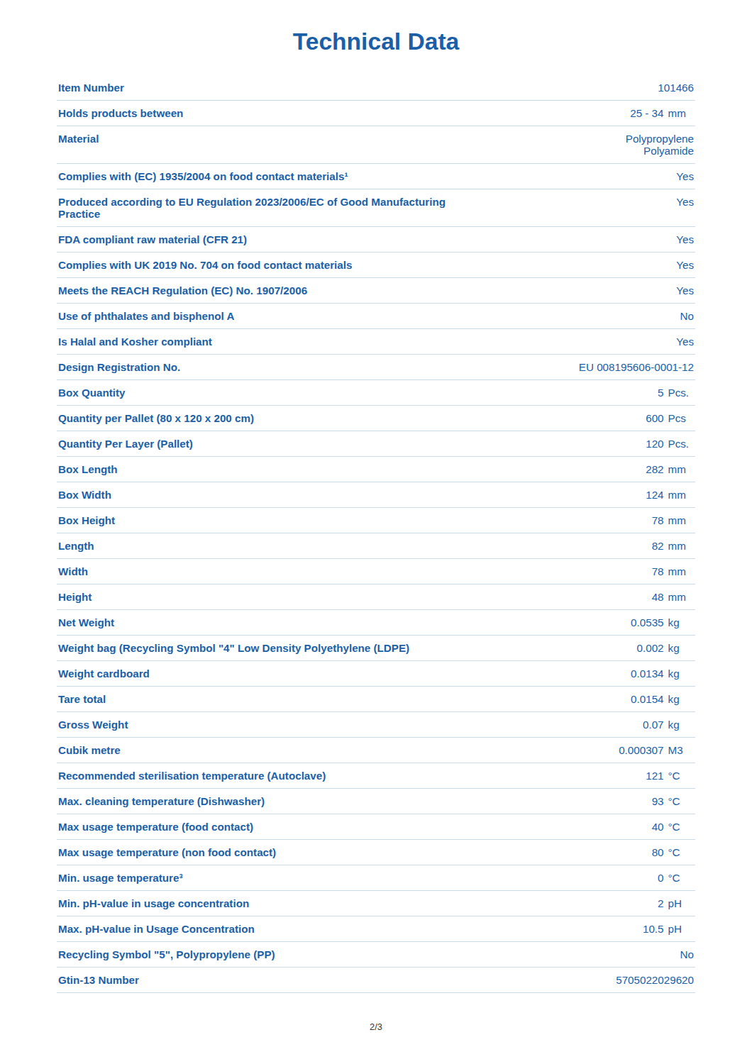Technical Data
| Item Number | 101466 |
| Holds products between | 25 - 34 mm |
| Material | Polypropylene Polyamide |
| Complies with (EC) 1935/2004 on food contact materials¹ | Yes |
| Produced according to EU Regulation 2023/2006/EC of Good Manufacturing Practice | Yes |
| FDA compliant raw material (CFR 21) | Yes |
| Complies with UK 2019 No. 704 on food contact materials | Yes |
| Meets the REACH Regulation (EC) No. 1907/2006 | Yes |
| Use of phthalates and bisphenol A | No |
| Is Halal and Kosher compliant | Yes |
| Design Registration No. | EU 008195606-0001-12 |
| Box Quantity | 5 Pcs. |
| Quantity per Pallet (80 x 120 x 200 cm) | 600 Pcs |
| Quantity Per Layer (Pallet) | 120 Pcs. |
| Box Length | 282 mm |
| Box Width | 124 mm |
| Box Height | 78 mm |
| Length | 82 mm |
| Width | 78 mm |
| Height | 48 mm |
| Net Weight | 0.0535 kg |
| Weight bag (Recycling Symbol "4" Low Density Polyethylene (LDPE) | 0.002 kg |
| Weight cardboard | 0.0134 kg |
| Tare total | 0.0154 kg |
| Gross Weight | 0.07 kg |
| Cubik metre | 0.000307 M3 |
| Recommended sterilisation temperature (Autoclave) | 121 °C |
| Max. cleaning temperature (Dishwasher) | 93 °C |
| Max usage temperature (food contact) | 40 °C |
| Max usage temperature (non food contact) | 80 °C |
| Min. usage temperature³ | 0 °C |
| Min. pH-value in usage concentration | 2 pH |
| Max. pH-value in Usage Concentration | 10.5 pH |
| Recycling Symbol "5", Polypropylene (PP) | No |
| Gtin-13 Number | 5705022029620 |
2/3